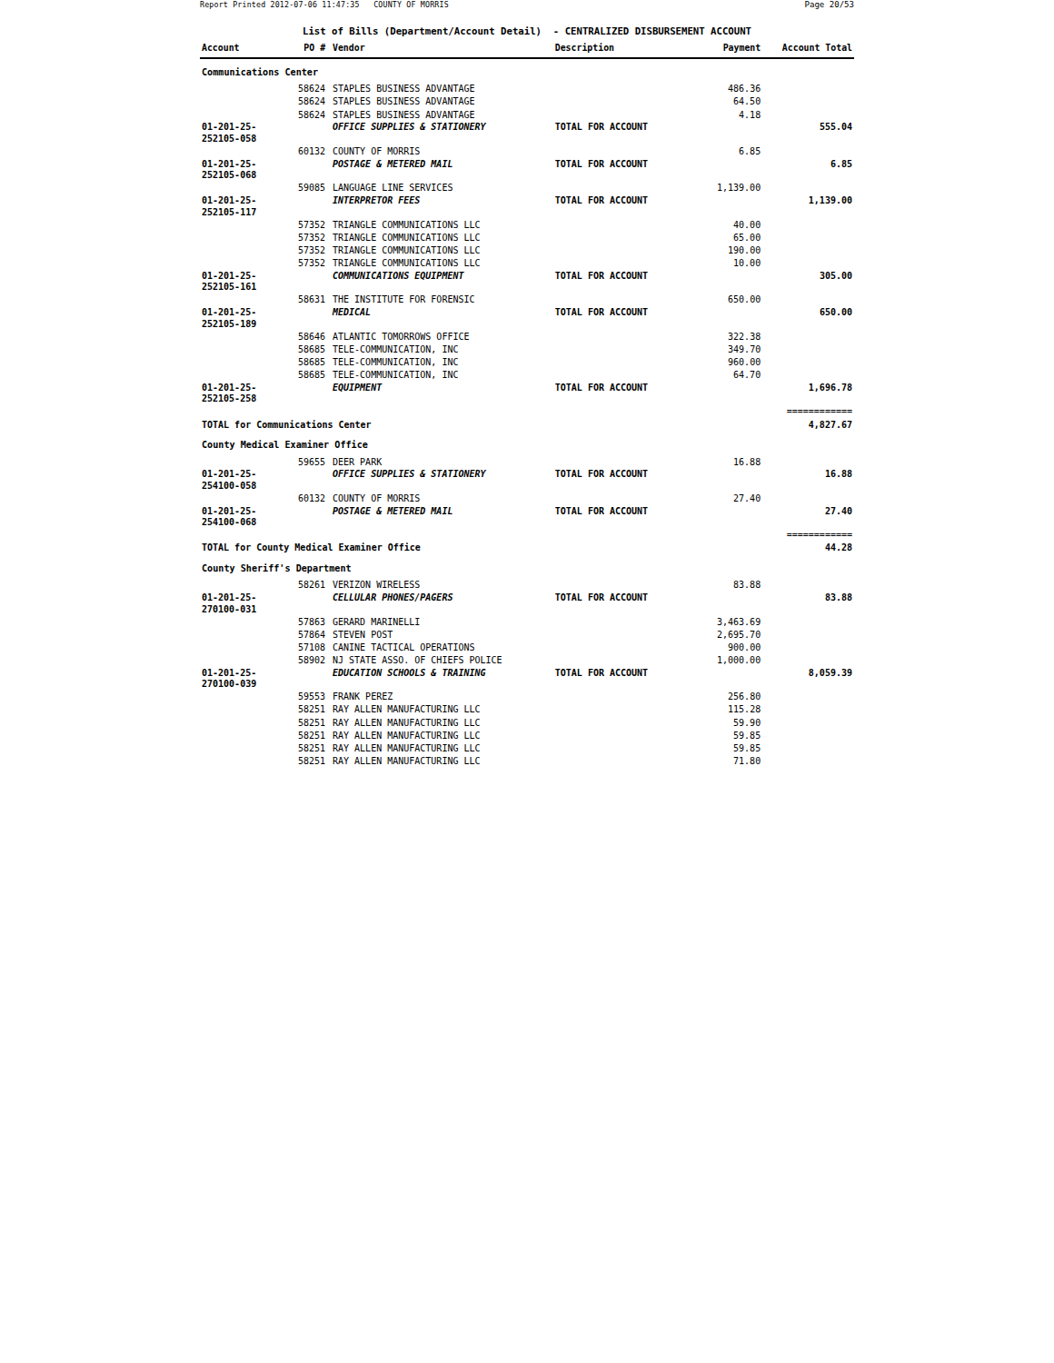Report Printed 2012-07-06 11:47:35 COUNTY OF MORRIS
Page 20/53
List of Bills (Department/Account Detail) - CENTRALIZED DISBURSEMENT ACCOUNT
| Account | PO # | Vendor | Description | Payment | Account Total |
| --- | --- | --- | --- | --- | --- |
| Communications Center |
| | 58624 | STAPLES BUSINESS ADVANTAGE | | 486.36 | |
| | 58624 | STAPLES BUSINESS ADVANTAGE | | 64.50 | |
| | 58624 | STAPLES BUSINESS ADVANTAGE | | 4.18 | |
| 01-201-25-252105-058 | | OFFICE SUPPLIES & STATIONERY | TOTAL FOR ACCOUNT | | 555.04 |
| | 60132 | COUNTY OF MORRIS | | 6.85 | |
| 01-201-25-252105-068 | | POSTAGE & METERED MAIL | TOTAL FOR ACCOUNT | | 6.85 |
| | 59085 | LANGUAGE LINE SERVICES | | 1,139.00 | |
| 01-201-25-252105-117 | | INTERPRETOR FEES | TOTAL FOR ACCOUNT | | 1,139.00 |
| | 57352 | TRIANGLE COMMUNICATIONS LLC | | 40.00 | |
| | 57352 | TRIANGLE COMMUNICATIONS LLC | | 65.00 | |
| | 57352 | TRIANGLE COMMUNICATIONS LLC | | 190.00 | |
| | 57352 | TRIANGLE COMMUNICATIONS LLC | | 10.00 | |
| 01-201-25-252105-161 | | COMMUNICATIONS EQUIPMENT | TOTAL FOR ACCOUNT | | 305.00 |
| | 58631 | THE INSTITUTE FOR FORENSIC | | 650.00 | |
| 01-201-25-252105-189 | | MEDICAL | TOTAL FOR ACCOUNT | | 650.00 |
| | 58646 | ATLANTIC TOMORROWS OFFICE | | 322.38 | |
| | 58685 | TELE-COMMUNICATION, INC | | 349.70 | |
| | 58685 | TELE-COMMUNICATION, INC | | 960.00 | |
| | 58685 | TELE-COMMUNICATION, INC | | 64.70 | |
| 01-201-25-252105-258 | | EQUIPMENT | TOTAL FOR ACCOUNT | | 1,696.78 |
| | ============ |
| TOTAL for Communications Center | | | 4,827.67 |
| County Medical Examiner Office |
| | 59655 | DEER PARK | | 16.88 | |
| 01-201-25-254100-058 | | OFFICE SUPPLIES & STATIONERY | TOTAL FOR ACCOUNT | | 16.88 |
| | 60132 | COUNTY OF MORRIS | | 27.40 | |
| 01-201-25-254100-068 | | POSTAGE & METERED MAIL | TOTAL FOR ACCOUNT | | 27.40 |
| | ============ |
| TOTAL for County Medical Examiner Office | | | 44.28 |
| County Sheriff's Department |
| | 58261 | VERIZON WIRELESS | | 83.88 | |
| 01-201-25-270100-031 | | CELLULAR PHONES/PAGERS | TOTAL FOR ACCOUNT | | 83.88 |
| | 57863 | GERARD MARINELLI | | 3,463.69 | |
| | 57864 | STEVEN POST | | 2,695.70 | |
| | 57108 | CANINE TACTICAL OPERATIONS | | 900.00 | |
| | 58902 | NJ STATE ASSO. OF CHIEFS POLICE | | 1,000.00 | |
| 01-201-25-270100-039 | | EDUCATION SCHOOLS & TRAINING | TOTAL FOR ACCOUNT | | 8,059.39 |
| | 59553 | FRANK PEREZ | | 256.80 | |
| | 58251 | RAY ALLEN MANUFACTURING LLC | | 115.28 | |
| | 58251 | RAY ALLEN MANUFACTURING LLC | | 59.90 | |
| | 58251 | RAY ALLEN MANUFACTURING LLC | | 59.85 | |
| | 58251 | RAY ALLEN MANUFACTURING LLC | | 59.85 | |
| | 58251 | RAY ALLEN MANUFACTURING LLC | | 71.80 | |